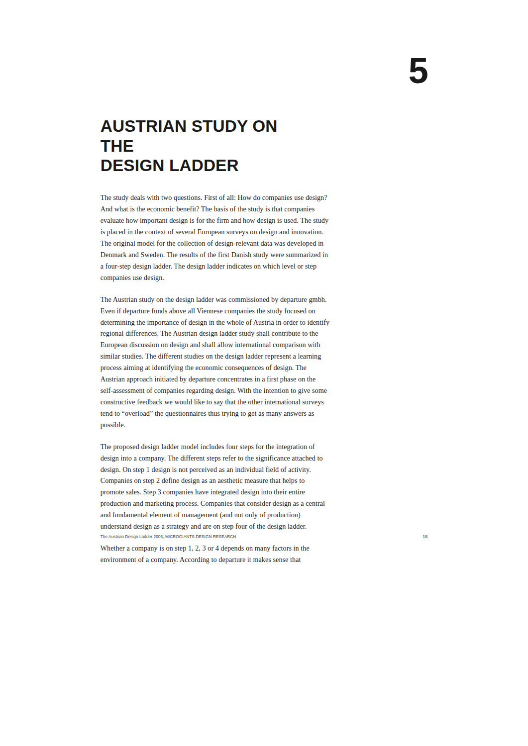5
AUSTRIAN STUDY ON THE
DESIGN LADDER
The study deals with two questions. First of all: How do companies use design? And what is the economic benefit? The basis of the study is that companies evaluate how important design is for the firm and how design is used. The study is placed in the context of several European surveys on design and innovation. The original model for the collection of design-relevant data was developed in Denmark and Sweden. The results of the first Danish study were summarized in a four-step design ladder. The design ladder indicates on which level or step companies use design.
The Austrian study on the design ladder was commissioned by departure gmbh. Even if departure funds above all Viennese companies the study focused on determining the importance of design in the whole of Austria in order to identify regional differences. The Austrian design ladder study shall contribute to the European discussion on design and shall allow international comparison with similar studies. The different studies on the design ladder represent a learning process aiming at identifying the economic consequences of design. The Austrian approach initiated by departure concentrates in a first phase on the self-assessment of companies regarding design. With the intention to give some constructive feedback we would like to say that the other international surveys tend to “overload” the questionnaires thus trying to get as many answers as possible.
The proposed design ladder model includes four steps for the integration of design into a company. The different steps refer to the significance attached to design. On step 1 design is not perceived as an individual field of activity. Companies on step 2 define design as an aesthetic measure that helps to promote sales. Step 3 companies have integrated design into their entire production and marketing process. Companies that consider design as a central and fundamental element of management (and not only of production) understand design as a strategy and are on step four of the design ladder.
Whether a company is on step 1, 2, 3 or 4 depends on many factors in the environment of a company. According to departure it makes sense that
The Austrian Design Ladder 2006, MICROGIANTS DESIGN RESEARCH 18